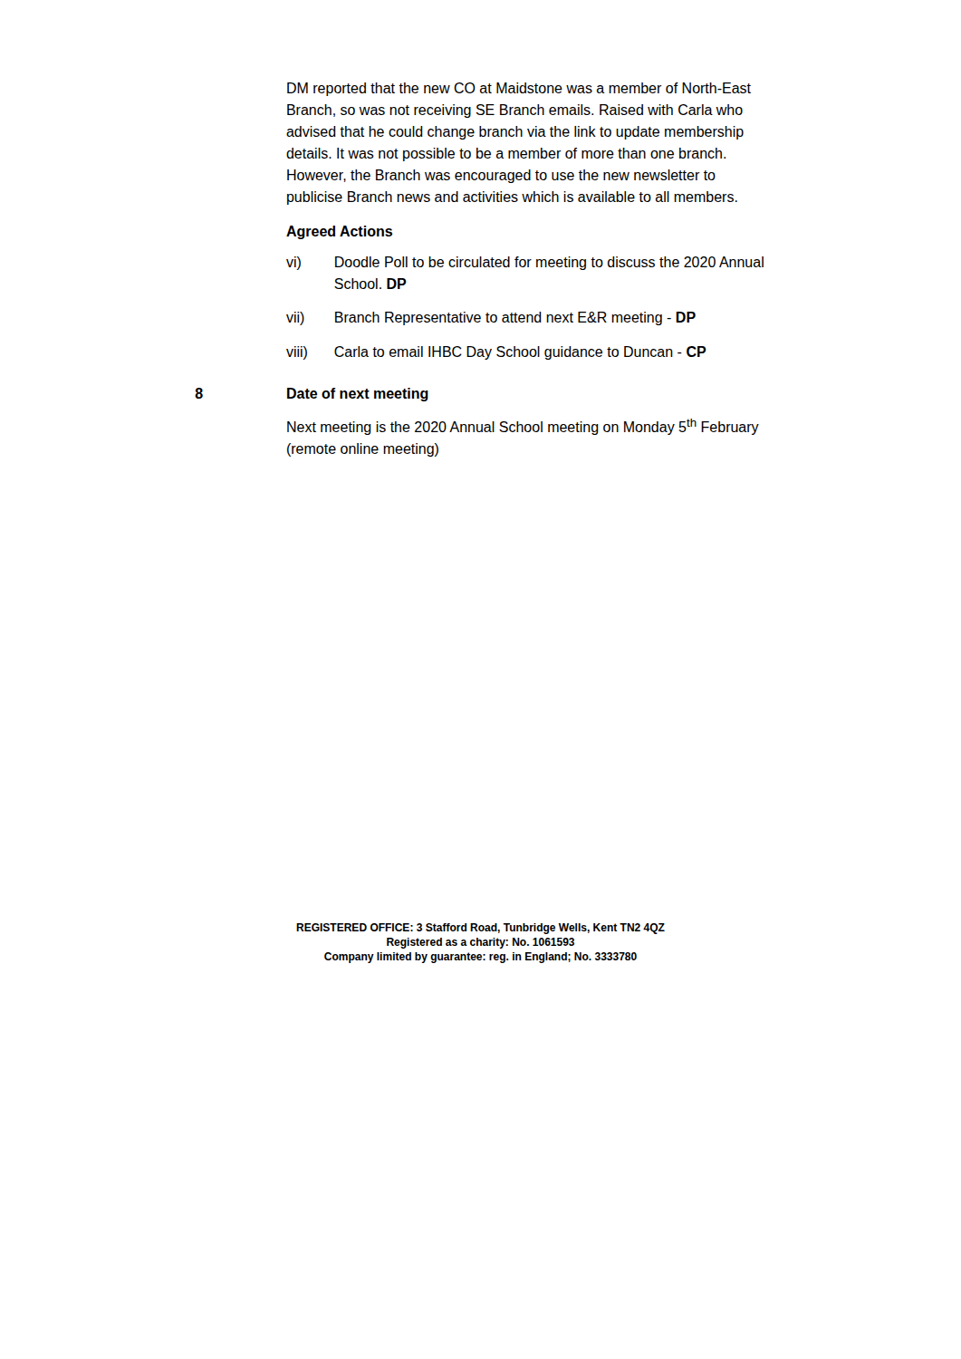DM reported that the new CO at Maidstone was a member of North-East Branch, so was not receiving SE Branch emails. Raised with Carla who advised that he could change branch via the link to update membership details. It was not possible to be a member of more than one branch. However, the Branch was encouraged to use the new newsletter to publicise Branch news and activities which is available to all members.
Agreed Actions
vi)
Doodle Poll to be circulated for meeting to discuss the 2020 Annual School. DP
vii)
Branch Representative to attend next E&R meeting - DP
viii)
Carla to email IHBC Day School guidance to Duncan - CP
8
Date of next meeting
Next meeting is the 2020 Annual School meeting on Monday 5th February (remote online meeting)
REGISTERED OFFICE: 3 Stafford Road, Tunbridge Wells, Kent TN2 4QZ
Registered as a charity: No. 1061593
Company limited by guarantee: reg. in England; No. 3333780